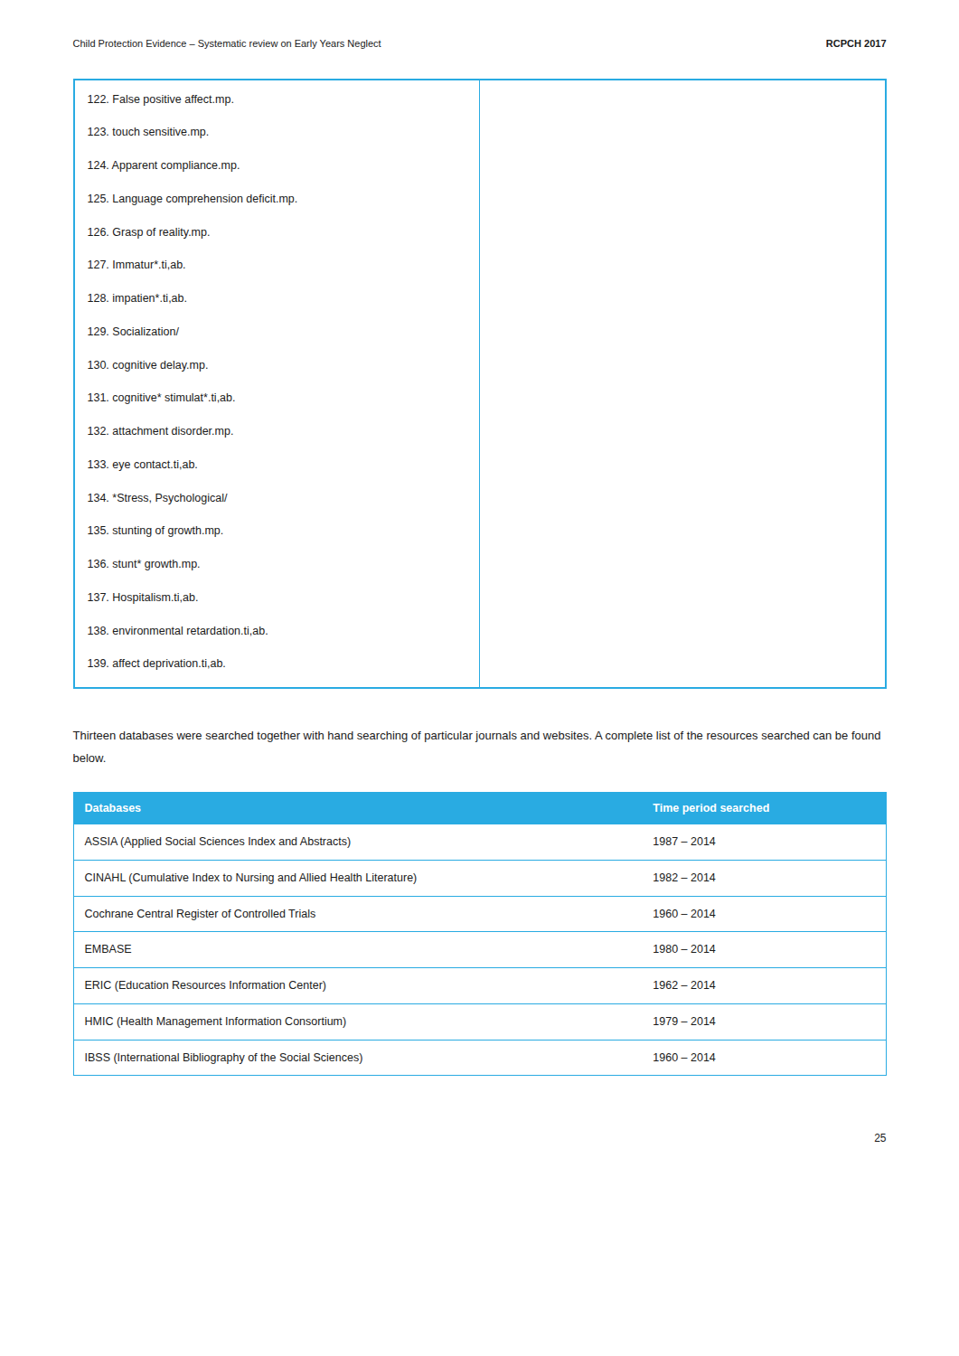Child Protection Evidence – Systematic review on Early Years Neglect
RCPCH 2017
| 122. False positive affect.mp. 123. touch sensitive.mp. 124. Apparent compliance.mp. 125. Language comprehension deficit.mp. 126. Grasp of reality.mp. 127. Immatur*.ti,ab. 128. impatien*.ti,ab. 129. Socialization/ 130. cognitive delay.mp. 131. cognitive* stimulat*.ti,ab. 132. attachment disorder.mp. 133. eye contact.ti,ab. 134. *Stress, Psychological/ 135. stunting of growth.mp. 136. stunt* growth.mp. 137. Hospitalism.ti,ab. 138. environmental retardation.ti,ab. 139. affect deprivation.ti,ab. | |
Thirteen databases were searched together with hand searching of particular journals and websites. A complete list of the resources searched can be found below.
| Databases | Time period searched |
| --- | --- |
| ASSIA (Applied Social Sciences Index and Abstracts) | 1987 – 2014 |
| CINAHL (Cumulative Index to Nursing and Allied Health Literature) | 1982 – 2014 |
| Cochrane Central Register of Controlled Trials | 1960 – 2014 |
| EMBASE | 1980 – 2014 |
| ERIC (Education Resources Information Center) | 1962 – 2014 |
| HMIC (Health Management Information Consortium) | 1979 – 2014 |
| IBSS (International Bibliography of the Social Sciences) | 1960 – 2014 |
25